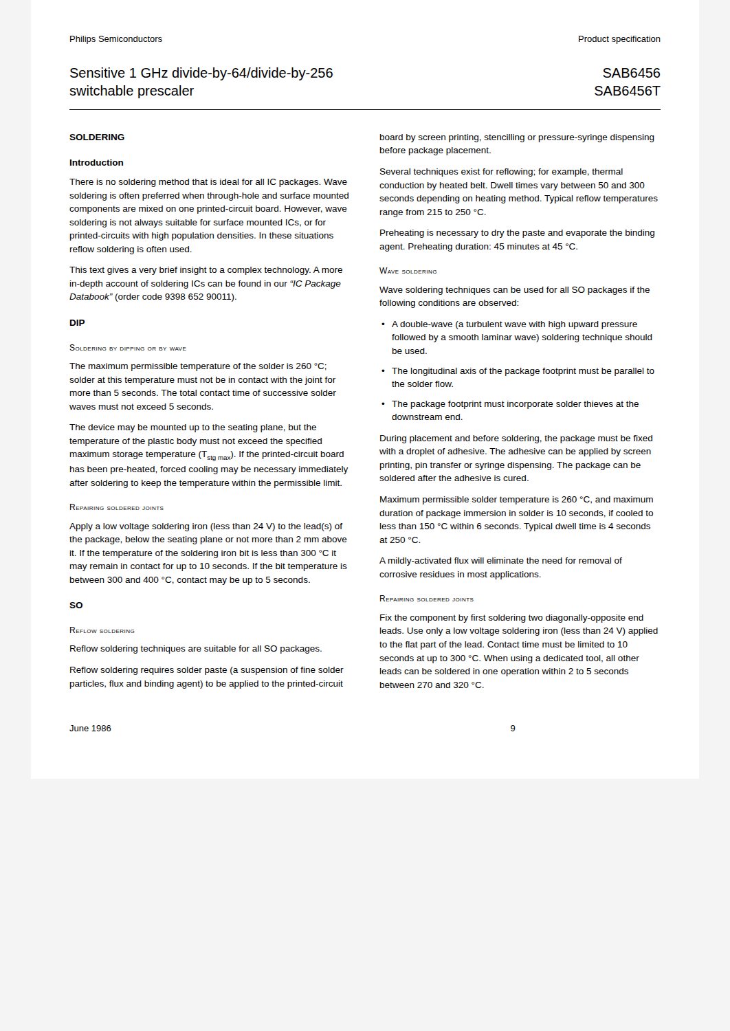Philips Semiconductors Product specification
Sensitive 1 GHz divide-by-64/divide-by-256
switchable prescaler
SAB6456
SAB6456T
SOLDERING
Introduction
There is no soldering method that is ideal for all IC packages. Wave soldering is often preferred when through-hole and surface mounted components are mixed on one printed-circuit board. However, wave soldering is not always suitable for surface mounted ICs, or for printed-circuits with high population densities. In these situations reflow soldering is often used.
This text gives a very brief insight to a complex technology. A more in-depth account of soldering ICs can be found in our “IC Package Databook” (order code 9398 652 90011).
DIP
Soldering by dipping or by wave
The maximum permissible temperature of the solder is 260 °C; solder at this temperature must not be in contact with the joint for more than 5 seconds. The total contact time of successive solder waves must not exceed 5 seconds.
The device may be mounted up to the seating plane, but the temperature of the plastic body must not exceed the specified maximum storage temperature (Tstg max). If the printed-circuit board has been pre-heated, forced cooling may be necessary immediately after soldering to keep the temperature within the permissible limit.
Repairing soldered joints
Apply a low voltage soldering iron (less than 24 V) to the lead(s) of the package, below the seating plane or not more than 2 mm above it. If the temperature of the soldering iron bit is less than 300 °C it may remain in contact for up to 10 seconds. If the bit temperature is between 300 and 400 °C, contact may be up to 5 seconds.
SO
Reflow soldering
Reflow soldering techniques are suitable for all SO packages.
Reflow soldering requires solder paste (a suspension of fine solder particles, flux and binding agent) to be applied to the printed-circuit board by screen printing, stencilling or pressure-syringe dispensing before package placement.
Several techniques exist for reflowing; for example, thermal conduction by heated belt. Dwell times vary between 50 and 300 seconds depending on heating method. Typical reflow temperatures range from 215 to 250 °C.
Preheating is necessary to dry the paste and evaporate the binding agent. Preheating duration: 45 minutes at 45 °C.
Wave soldering
Wave soldering techniques can be used for all SO packages if the following conditions are observed:
A double-wave (a turbulent wave with high upward pressure followed by a smooth laminar wave) soldering technique should be used.
The longitudinal axis of the package footprint must be parallel to the solder flow.
The package footprint must incorporate solder thieves at the downstream end.
During placement and before soldering, the package must be fixed with a droplet of adhesive. The adhesive can be applied by screen printing, pin transfer or syringe dispensing. The package can be soldered after the adhesive is cured.
Maximum permissible solder temperature is 260 °C, and maximum duration of package immersion in solder is 10 seconds, if cooled to less than 150 °C within 6 seconds. Typical dwell time is 4 seconds at 250 °C.
A mildly-activated flux will eliminate the need for removal of corrosive residues in most applications.
Repairing soldered joints
Fix the component by first soldering two diagonally-opposite end leads. Use only a low voltage soldering iron (less than 24 V) applied to the flat part of the lead. Contact time must be limited to 10 seconds at up to 300 °C. When using a dedicated tool, all other leads can be soldered in one operation within 2 to 5 seconds between 270 and 320 °C.
June 1986 9